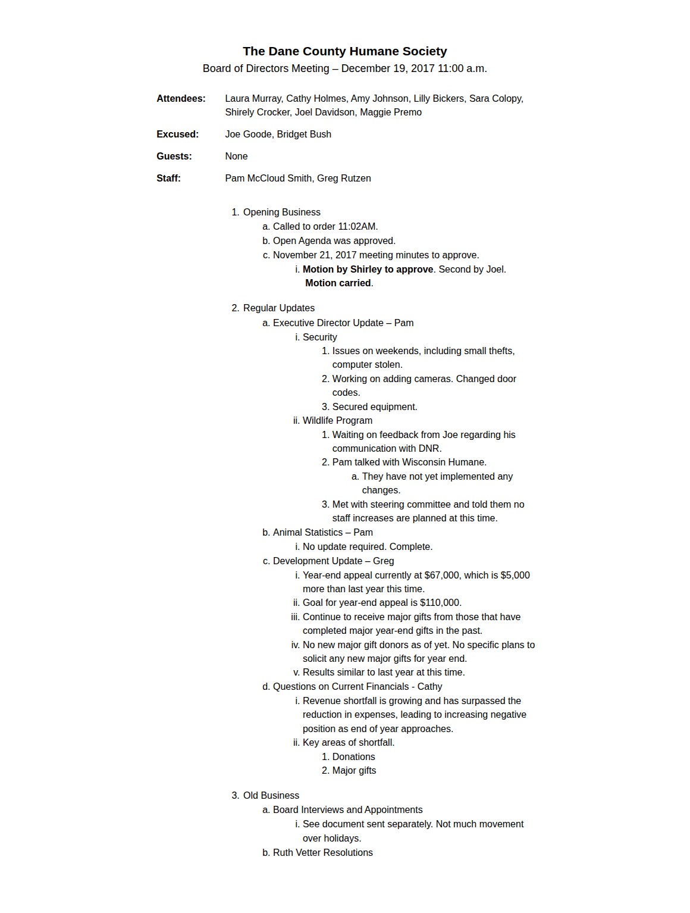The Dane County Humane Society
Board of Directors Meeting – December 19, 2017 11:00 a.m.
Attendees:
Laura Murray, Cathy Holmes, Amy Johnson, Lilly Bickers, Sara Colopy, Shirely Crocker, Joel Davidson, Maggie Premo
Excused:
Joe Goode, Bridget Bush
Guests:
None
Staff:
Pam McCloud Smith, Greg Rutzen
Opening Business
Called to order 11:02AM.
Open Agenda was approved.
November 21, 2017 meeting minutes to approve.
Motion by Shirley to approve. Second by Joel. Motion carried.
Regular Updates
Executive Director Update – Pam
Security
Issues on weekends, including small thefts, computer stolen.
Working on adding cameras. Changed door codes.
Secured equipment.
Wildlife Program
Waiting on feedback from Joe regarding his communication with DNR.
Pam talked with Wisconsin Humane.
They have not yet implemented any changes.
Met with steering committee and told them no staff increases are planned at this time.
Animal Statistics – Pam
No update required. Complete.
Development Update – Greg
Year-end appeal currently at $67,000, which is $5,000 more than last year this time.
Goal for year-end appeal is $110,000.
Continue to receive major gifts from those that have completed major year-end gifts in the past.
No new major gift donors as of yet. No specific plans to solicit any new major gifts for year end.
Results similar to last year at this time.
Questions on Current Financials - Cathy
Revenue shortfall is growing and has surpassed the reduction in expenses, leading to increasing negative position as end of year approaches.
Key areas of shortfall.
Donations
Major gifts
Old Business
Board Interviews and Appointments
See document sent separately. Not much movement over holidays.
Ruth Vetter Resolutions